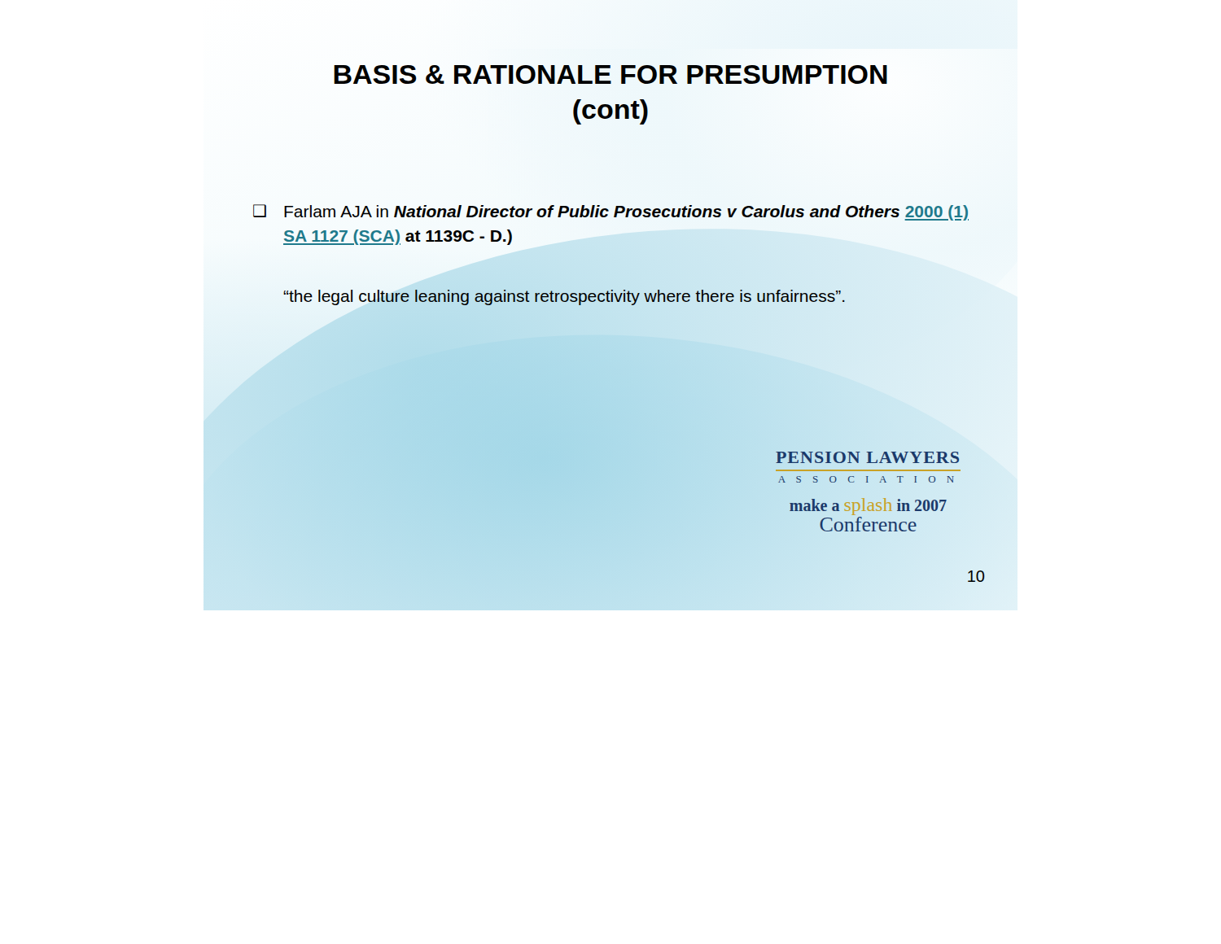BASIS & RATIONALE FOR PRESUMPTION (cont)
Farlam AJA in National Director of Public Prosecutions v Carolus and Others 2000 (1) SA 1127 (SCA) at 1139C - D.)
“the legal culture leaning against retrospectivity where there is unfairness”.
PENSION LAWYERS
A S S O C I A T I O N
make a splash in 2007
Conference
10